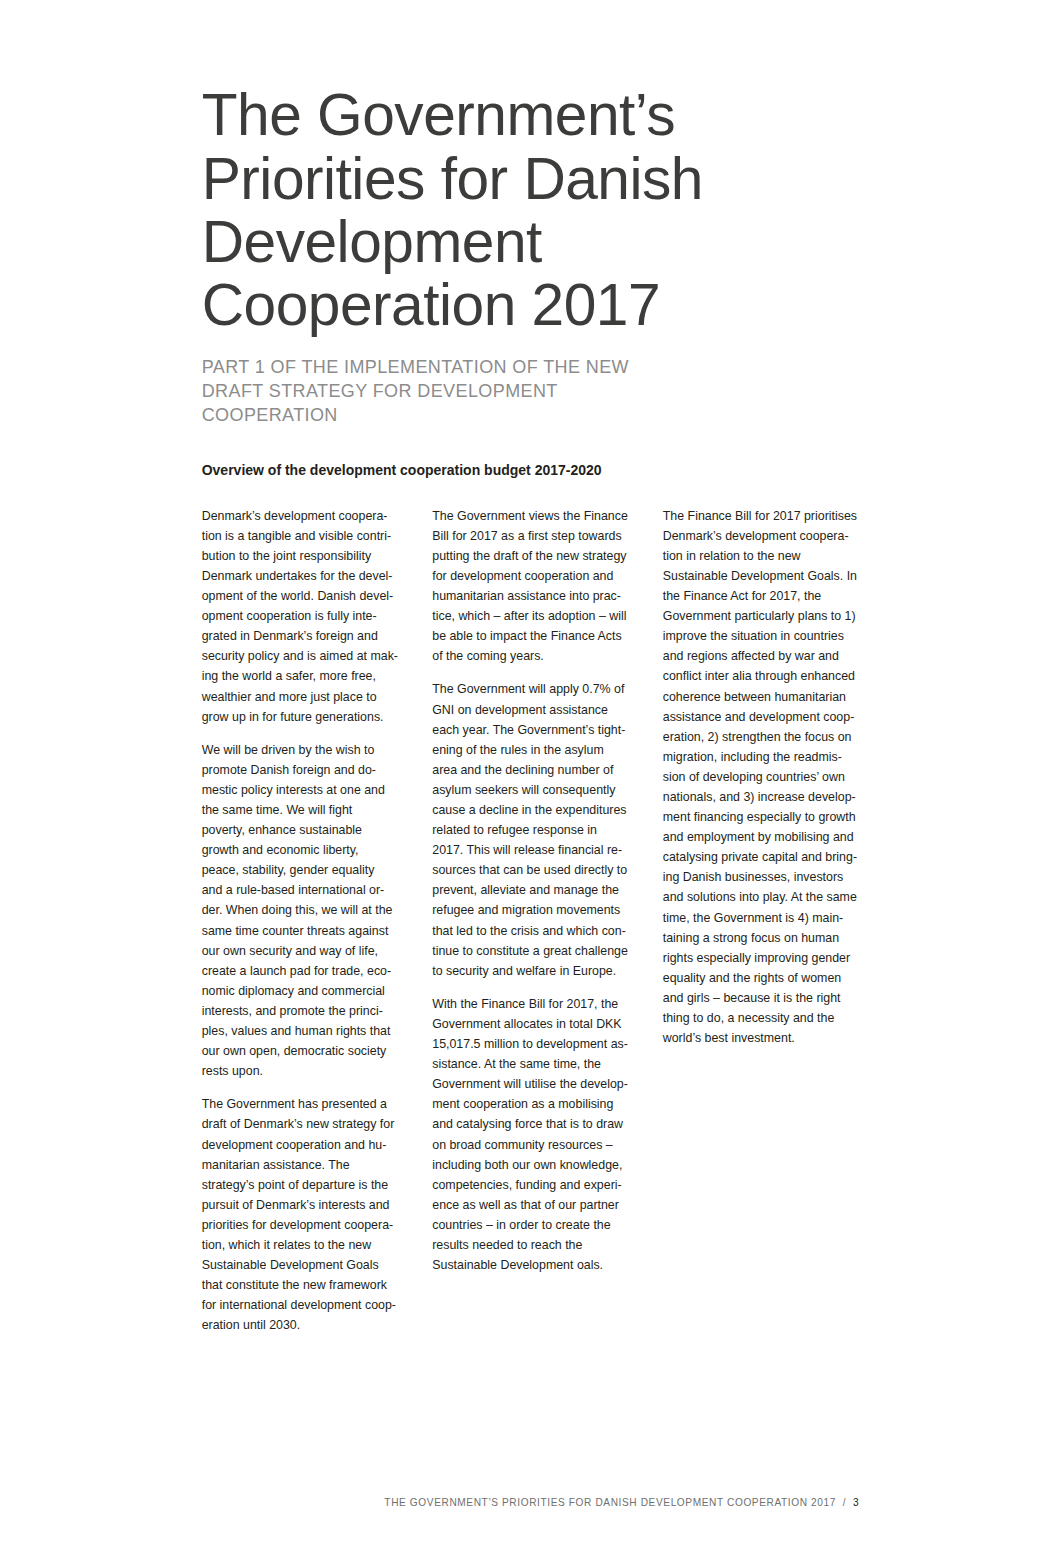The Government’s Priorities for Danish Development Cooperation 2017
Part 1 of the implementation of the new draft strategy for development cooperation
Overview of the development cooperation budget 2017-2020
Denmark’s development cooperation is a tangible and visible contribution to the joint responsibility Denmark undertakes for the development of the world. Danish development cooperation is fully integrated in Denmark’s foreign and security policy and is aimed at making the world a safer, more free, wealthier and more just place to grow up in for future generations.
We will be driven by the wish to promote Danish foreign and domestic policy interests at one and the same time. We will fight poverty, enhance sustainable growth and economic liberty, peace, stability, gender equality and a rule-based international order. When doing this, we will at the same time counter threats against our own security and way of life, create a launch pad for trade, economic diplomacy and commercial interests, and promote the principles, values and human rights that our own open, democratic society rests upon.
The Government has presented a draft of Denmark’s new strategy for development cooperation and humanitarian assistance. The strategy’s point of departure is the pursuit of Denmark’s interests and priorities for development cooperation, which it relates to the new Sustainable Development Goals that constitute the new framework for international development cooperation until 2030.
The Government views the Finance Bill for 2017 as a first step towards putting the draft of the new strategy for development cooperation and humanitarian assistance into practice, which – after its adoption – will be able to impact the Finance Acts of the coming years.
The Government will apply 0.7% of GNI on development assistance each year. The Government’s tightening of the rules in the asylum area and the declining number of asylum seekers will consequently cause a decline in the expenditures related to refugee response in 2017. This will release financial resources that can be used directly to prevent, alleviate and manage the refugee and migration movements that led to the crisis and which continue to constitute a great challenge to security and welfare in Europe.
With the Finance Bill for 2017, the Government allocates in total DKK 15,017.5 million to development assistance. At the same time, the Government will utilise the development cooperation as a mobilising and catalysing force that is to draw on broad community resources – including both our own knowledge, competencies, funding and experience as well as that of our partner countries – in order to create the results needed to reach the Sustainable Development oals.
The Finance Bill for 2017 prioritises Denmark’s development cooperation in relation to the new Sustainable Development Goals. In the Finance Act for 2017, the Government particularly plans to 1) improve the situation in countries and regions affected by war and conflict inter alia through enhanced coherence between humanitarian assistance and development cooperation, 2) strengthen the focus on migration, including the readmission of developing countries’ own nationals, and 3) increase development financing especially to growth and employment by mobilising and catalysing private capital and bringing Danish businesses, investors and solutions into play. At the same time, the Government is 4) maintaining a strong focus on human rights especially improving gender equality and the rights of women and girls – because it is the right thing to do, a necessity and the world’s best investment.
The Government’s priorities for Danish development cooperation 2017 / 3